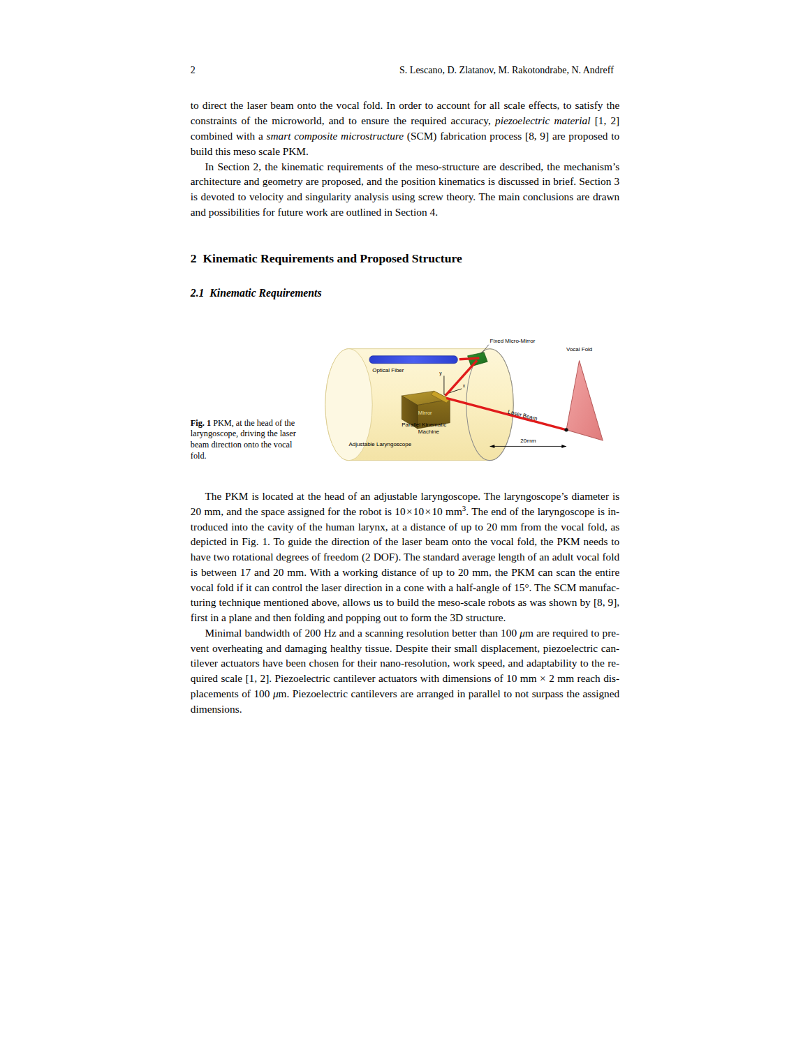2 S. Lescano, D. Zlatanov, M. Rakotondrabe, N. Andreff
to direct the laser beam onto the vocal fold. In order to account for all scale effects, to satisfy the constraints of the microworld, and to ensure the required accuracy, piezoelectric material [1, 2] combined with a smart composite microstructure (SCM) fabrication process [8, 9] are proposed to build this meso scale PKM.
In Section 2, the kinematic requirements of the meso-structure are described, the mechanism’s architecture and geometry are proposed, and the position kinematics is discussed in brief. Section 3 is devoted to velocity and singularity analysis using screw theory. The main conclusions are drawn and possibilities for future work are outlined in Section 4.
2 Kinematic Requirements and Proposed Structure
2.1 Kinematic Requirements
Fig. 1 PKM, at the head of the laryngoscope, driving the laser beam direction onto the vocal fold.
y x Fixed Micro-Mirror Vocal Fold Optical Fiber Mirror Parallel Kinematic Machine Adjustable Laryngoscope 20mm Laser Beam
The PKM is located at the head of an adjustable laryngoscope. The laryngoscope’s diameter is 20 mm, and the space assigned for the robot is 10 × 10 × 10 mm3. The end of the laryngoscope is introduced into the cavity of the human larynx, at a distance of up to 20 mm from the vocal fold, as depicted in Fig. 1. To guide the direction of the laser beam onto the vocal fold, the PKM needs to have two rotational degrees of freedom (2 DOF). The standard average length of an adult vocal fold is between 17 and 20 mm. With a working distance of up to 20 mm, the PKM can scan the entire vocal fold if it can control the laser direction in a cone with a half-angle of 15°. The SCM manufacturing technique mentioned above, allows us to build the meso-scale robots as was shown by [8, 9], first in a plane and then folding and popping out to form the 3D structure.
Minimal bandwidth of 200 Hz and a scanning resolution better than 100 μm are required to prevent overheating and damaging healthy tissue. Despite their small displacement, piezoelectric cantilever actuators have been chosen for their nano-resolution, work speed, and adaptability to the required scale [1, 2]. Piezoelectric cantilever actuators with dimensions of 10 mm × 2 mm reach displacements of 100 μm. Piezoelectric cantilevers are arranged in parallel to not surpass the assigned dimensions.